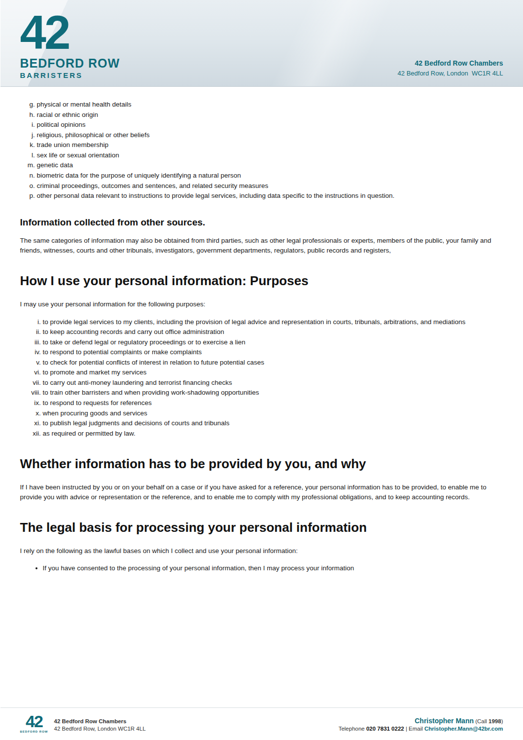42 BEDFORD ROW BARRISTERS
42 Bedford Row Chambers
42 Bedford Row, London WC1R 4LL
physical or mental health details
racial or ethnic origin
political opinions
religious, philosophical or other beliefs
trade union membership
sex life or sexual orientation
genetic data
biometric data for the purpose of uniquely identifying a natural person
criminal proceedings, outcomes and sentences, and related security measures
other personal data relevant to instructions to provide legal services, including data specific to the instructions in question.
Information collected from other sources.
The same categories of information may also be obtained from third parties, such as other legal professionals or experts, members of the public, your family and friends, witnesses, courts and other tribunals, investigators, government departments, regulators, public records and registers,
How I use your personal information: Purposes
I may use your personal information for the following purposes:
to provide legal services to my clients, including the provision of legal advice and representation in courts, tribunals, arbitrations, and mediations
to keep accounting records and carry out office administration
to take or defend legal or regulatory proceedings or to exercise a lien
to respond to potential complaints or make complaints
to check for potential conflicts of interest in relation to future potential cases
to promote and market my services
to carry out anti-money laundering and terrorist financing checks
to train other barristers and when providing work-shadowing opportunities
to respond to requests for references
when procuring goods and services
to publish legal judgments and decisions of courts and tribunals
as required or permitted by law.
Whether information has to be provided by you, and why
If I have been instructed by you or on your behalf on a case or if you have asked for a reference, your personal information has to be provided, to enable me to provide you with advice or representation or the reference, and to enable me to comply with my professional obligations, and to keep accounting records.
The legal basis for processing your personal information
I rely on the following as the lawful bases on which I collect and use your personal information:
If you have consented to the processing of your personal information, then I may process your information
42 BEDFORD ROW
42 Bedford Row Chambers
42 Bedford Row, London WC1R 4LL
Christopher Mann (Call 1998)
Telephone 020 7831 0222 | Email Christopher.Mann@42br.com